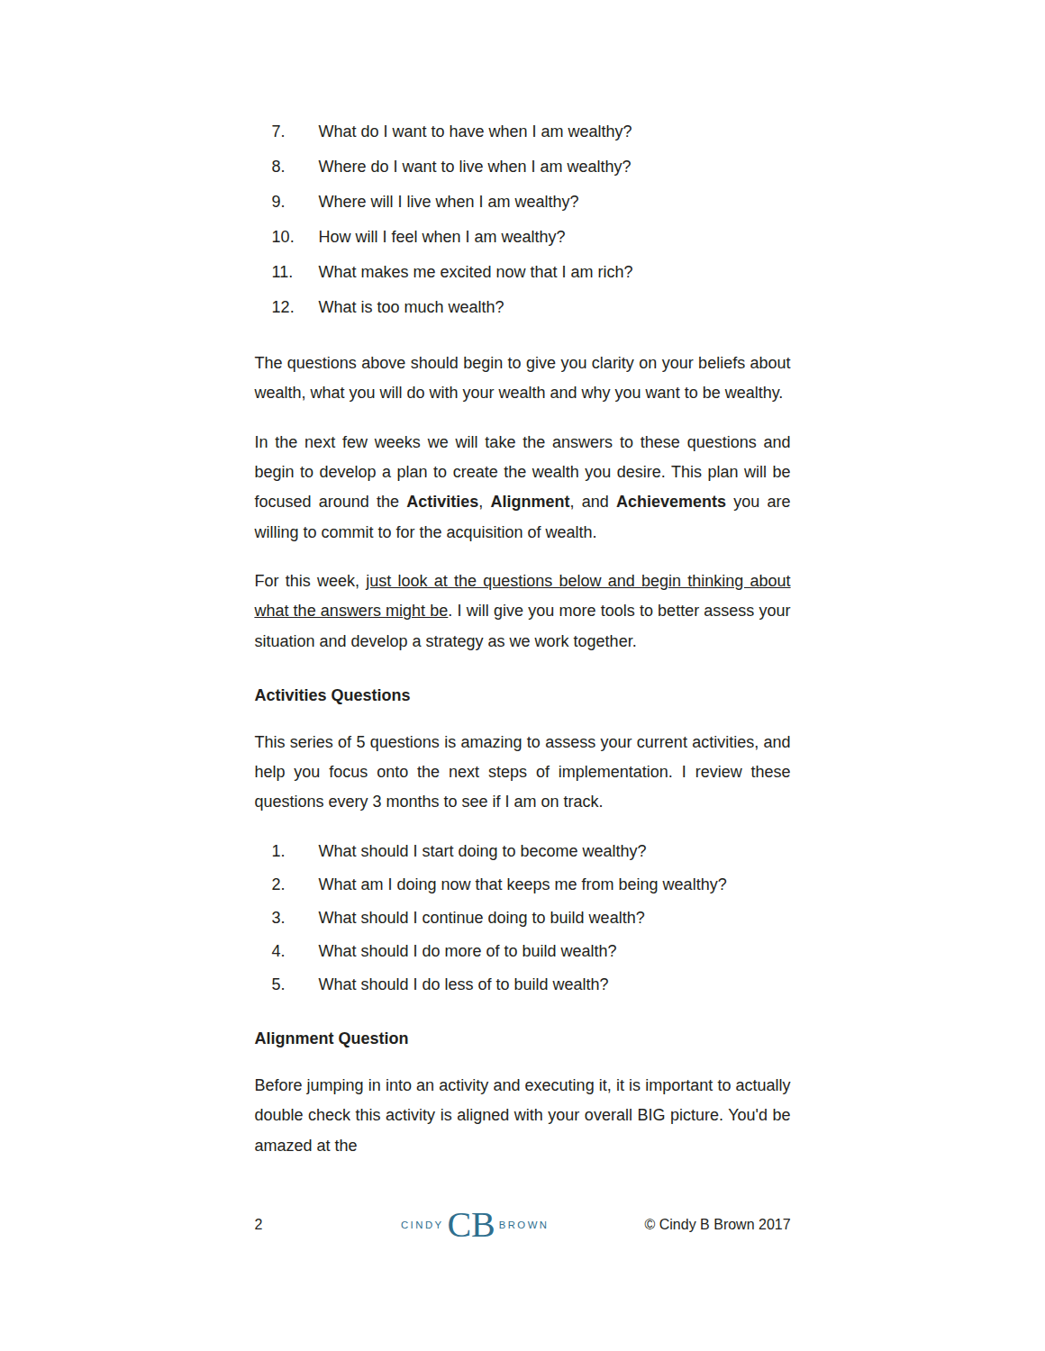What do I want to have when I am wealthy?
Where do I want to live when I am wealthy?
Where will I live when I am wealthy?
How will I feel when I am wealthy?
What makes me excited now that I am rich?
What is too much wealth?
The questions above should begin to give you clarity on your beliefs about wealth, what you will do with your wealth and why you want to be wealthy.
In the next few weeks we will take the answers to these questions and begin to develop a plan to create the wealth you desire. This plan will be focused around the Activities, Alignment, and Achievements you are willing to commit to for the acquisition of wealth.
For this week, just look at the questions below and begin thinking about what the answers might be. I will give you more tools to better assess your situation and develop a strategy as we work together.
Activities Questions
This series of 5 questions is amazing to assess your current activities, and help you focus onto the next steps of implementation. I review these questions every 3 months to see if I am on track.
What should I start doing to become wealthy?
What am I doing now that keeps me from being wealthy?
What should I continue doing to build wealth?
What should I do more of to build wealth?
What should I do less of to build wealth?
Alignment Question
Before jumping in into an activity and executing it, it is important to actually double check this activity is aligned with your overall BIG picture. You'd be amazed at the
2
CINDY CB BROWN
© Cindy B Brown 2017